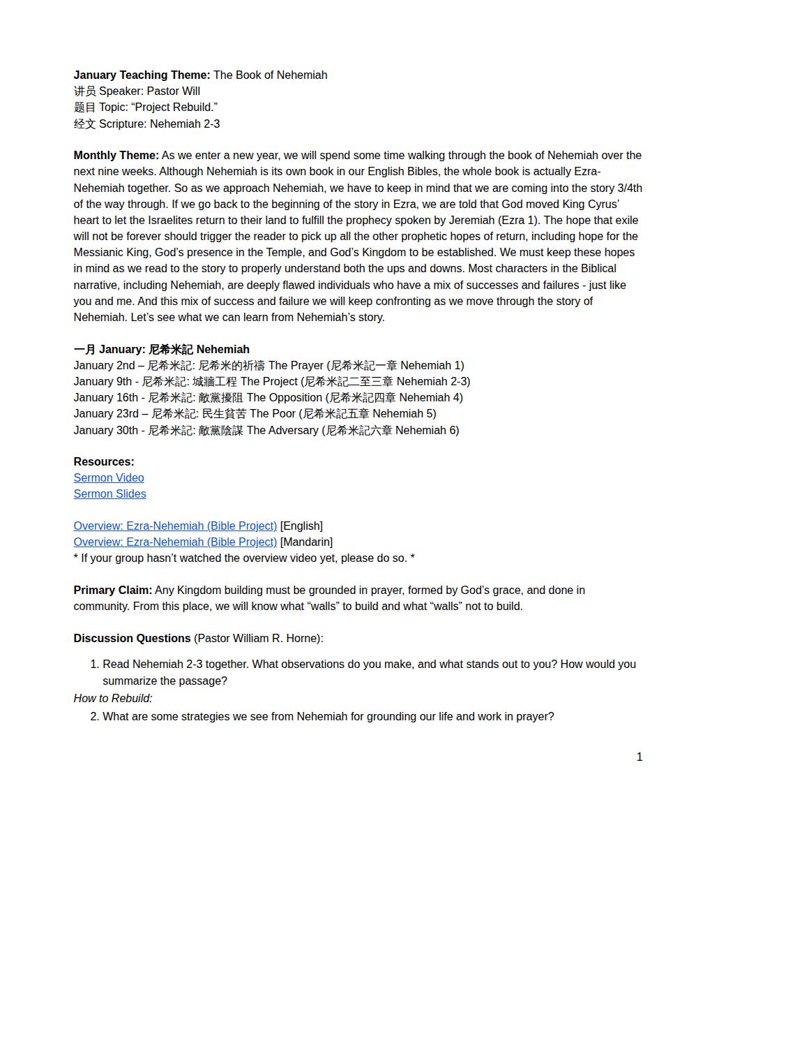January Teaching Theme: The Book of Nehemiah
讲员 Speaker: Pastor Will
题目 Topic: “Project Rebuild.”
经文 Scripture: Nehemiah 2-3
Monthly Theme: As we enter a new year, we will spend some time walking through the book of Nehemiah over the next nine weeks. Although Nehemiah is its own book in our English Bibles, the whole book is actually Ezra-Nehemiah together. So as we approach Nehemiah, we have to keep in mind that we are coming into the story 3/4th of the way through. If we go back to the beginning of the story in Ezra, we are told that God moved King Cyrus’ heart to let the Israelites return to their land to fulfill the prophecy spoken by Jeremiah (Ezra 1). The hope that exile will not be forever should trigger the reader to pick up all the other prophetic hopes of return, including hope for the Messianic King, God’s presence in the Temple, and God’s Kingdom to be established. We must keep these hopes in mind as we read to the story to properly understand both the ups and downs. Most characters in the Biblical narrative, including Nehemiah, are deeply flawed individuals who have a mix of successes and failures - just like you and me. And this mix of success and failure we will keep confronting as we move through the story of Nehemiah. Let’s see what we can learn from Nehemiah’s story.
一月 January: 尼希米記 Nehemiah
January 2nd – 尼希米記: 尼希米的祈禱 The Prayer (尼希米記一章 Nehemiah 1)
January 9th - 尼希米記: 城牆工程 The Project (尼希米記二至三章 Nehemiah 2-3)
January 16th - 尼希米記: 敵黨擾阻 The Opposition (尼希米記四章 Nehemiah 4)
January 23rd – 尼希米記: 民生貧苦 The Poor (尼希米記五章 Nehemiah 5)
January 30th - 尼希米記: 敵黨陰謀 The Adversary (尼希米記六章 Nehemiah 6)
Resources:
Sermon Video
Sermon Slides
Overview: Ezra-Nehemiah (Bible Project) [English]
Overview: Ezra-Nehemiah (Bible Project) [Mandarin]
* If your group hasn’t watched the overview video yet, please do so. *
Primary Claim: Any Kingdom building must be grounded in prayer, formed by God’s grace, and done in community. From this place, we will know what “walls” to build and what “walls” not to build.
Discussion Questions (Pastor William R. Horne):
Read Nehemiah 2-3 together. What observations do you make, and what stands out to you? How would you summarize the passage?
How to Rebuild:
What are some strategies we see from Nehemiah for grounding our life and work in prayer?
1